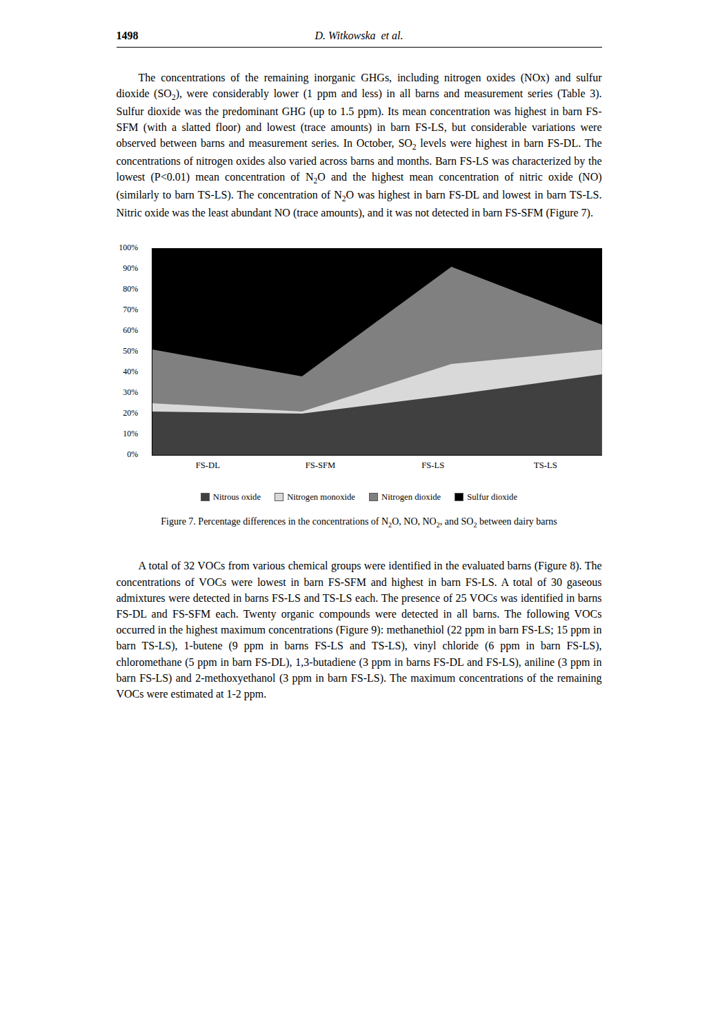1498 D. Witkowska et al. 1498
The concentrations of the remaining inorganic GHGs, including nitrogen oxides (NOx) and sulfur dioxide (SO2), were considerably lower (1 ppm and less) in all barns and measurement series (Table 3). Sulfur dioxide was the predominant GHG (up to 1.5 ppm). Its mean concentration was highest in barn FS-SFM (with a slatted floor) and lowest (trace amounts) in barn FS-LS, but considerable variations were observed between barns and measurement series. In October, SO2 levels were highest in barn FS-DL. The concentrations of nitrogen oxides also varied across barns and months. Barn FS-LS was characterized by the lowest (P<0.01) mean concentration of N2O and the highest mean concentration of nitric oxide (NO) (similarly to barn TS-LS). The concentration of N2O was highest in barn FS-DL and lowest in barn TS-LS. Nitric oxide was the least abundant NO (trace amounts), and it was not detected in barn FS-SFM (Figure 7).
100% 90% 80% 70% 60% 50% 40% 30% 20% 10% 0%
FS-DL FS-SFM FS-LS TS-LS
Nitrous oxide Nitrogen monoxide Nitrogen dioxide Sulfur dioxide
Figure 7. Percentage differences in the concentrations of N2O, NO, NO2, and SO2 between dairy barns
A total of 32 VOCs from various chemical groups were identified in the evaluated barns (Figure 8). The concentrations of VOCs were lowest in barn FS-SFM and highest in barn FS-LS. A total of 30 gaseous admixtures were detected in barns FS-LS and TS-LS each. The presence of 25 VOCs was identified in barns FS-DL and FS-SFM each. Twenty organic compounds were detected in all barns. The following VOCs occurred in the highest maximum concentrations (Figure 9): methanethiol (22 ppm in barn FS-LS; 15 ppm in barn TS-LS), 1-butene (9 ppm in barns FS-LS and TS-LS), vinyl chloride (6 ppm in barn FS-LS), chloromethane (5 ppm in barn FS-DL), 1,3-butadiene (3 ppm in barns FS-DL and FS-LS), aniline (3 ppm in barn FS-LS) and 2-methoxyethanol (3 ppm in barn FS-LS). The maximum concentrations of the remaining VOCs were estimated at 1-2 ppm.